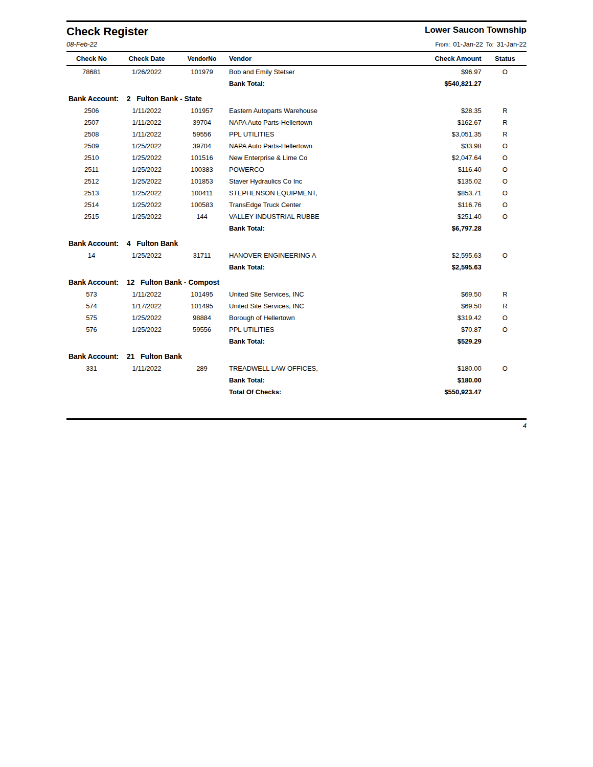Check Register
Lower Saucon Township
08-Feb-22
From: 01-Jan-22 To: 31-Jan-22
| Check No | Check Date | VendorNo | Vendor | Check Amount | Status |
| --- | --- | --- | --- | --- | --- |
| 78681 | 1/26/2022 | 101979 | Bob and Emily Stetser | $96.97 | O |
| | Bank Total: | $540,821.27 | |
| Bank Account: 2 Fulton Bank - State |
| 2506 | 1/11/2022 | 101957 | Eastern Autoparts Warehouse | $28.35 | R |
| 2507 | 1/11/2022 | 39704 | NAPA Auto Parts-Hellertown | $162.67 | R |
| 2508 | 1/11/2022 | 59556 | PPL UTILITIES | $3,051.35 | R |
| 2509 | 1/25/2022 | 39704 | NAPA Auto Parts-Hellertown | $33.98 | O |
| 2510 | 1/25/2022 | 101516 | New Enterprise & Lime Co | $2,047.64 | O |
| 2511 | 1/25/2022 | 100383 | POWERCO | $116.40 | O |
| 2512 | 1/25/2022 | 101853 | Staver Hydraulics Co Inc | $135.02 | O |
| 2513 | 1/25/2022 | 100411 | STEPHENSON EQUIPMENT, | $853.71 | O |
| 2514 | 1/25/2022 | 100583 | TransEdge Truck Center | $116.76 | O |
| 2515 | 1/25/2022 | 144 | VALLEY INDUSTRIAL RUBBE | $251.40 | O |
| | Bank Total: | $6,797.28 | |
| Bank Account: 4 Fulton Bank |
| 14 | 1/25/2022 | 31711 | HANOVER ENGINEERING A | $2,595.63 | O |
| | Bank Total: | $2,595.63 | |
| Bank Account: 12 Fulton Bank - Compost |
| 573 | 1/11/2022 | 101495 | United Site Services, INC | $69.50 | R |
| 574 | 1/17/2022 | 101495 | United Site Services, INC | $69.50 | R |
| 575 | 1/25/2022 | 98884 | Borough of Hellertown | $319.42 | O |
| 576 | 1/25/2022 | 59556 | PPL UTILITIES | $70.87 | O |
| | Bank Total: | $529.29 | |
| Bank Account: 21 Fulton Bank |
| 331 | 1/11/2022 | 289 | TREADWELL LAW OFFICES, | $180.00 | O |
| | Bank Total: | $180.00 | |
| | Total Of Checks: | $550,923.47 | |
4